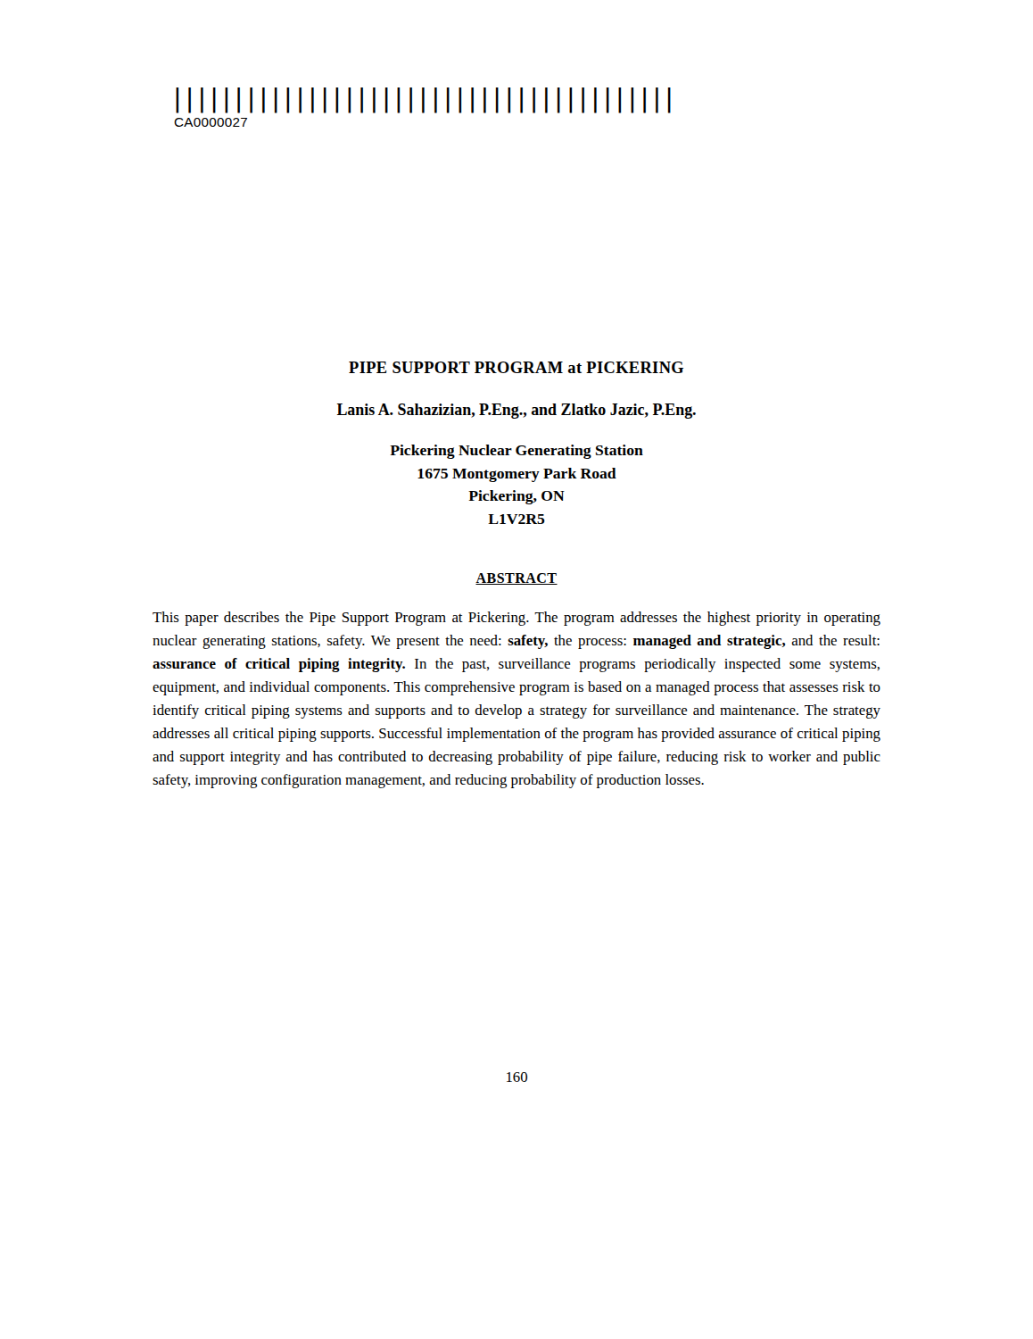|||||||||||||||||||||||||||||||||||||||||
CA0000027
PIPE SUPPORT PROGRAM at PICKERING
Lanis A. Sahazizian, P.Eng., and Zlatko Jazic, P.Eng.
Pickering Nuclear Generating Station
1675 Montgomery Park Road
Pickering, ON
L1V2R5
ABSTRACT
This paper describes the Pipe Support Program at Pickering. The program addresses the highest priority in operating nuclear generating stations, safety. We present the need: safety, the process: managed and strategic, and the result: assurance of critical piping integrity. In the past, surveillance programs periodically inspected some systems, equipment, and individual components. This comprehensive program is based on a managed process that assesses risk to identify critical piping systems and supports and to develop a strategy for surveillance and maintenance. The strategy addresses all critical piping supports. Successful implementation of the program has provided assurance of critical piping and support integrity and has contributed to decreasing probability of pipe failure, reducing risk to worker and public safety, improving configuration management, and reducing probability of production losses.
160